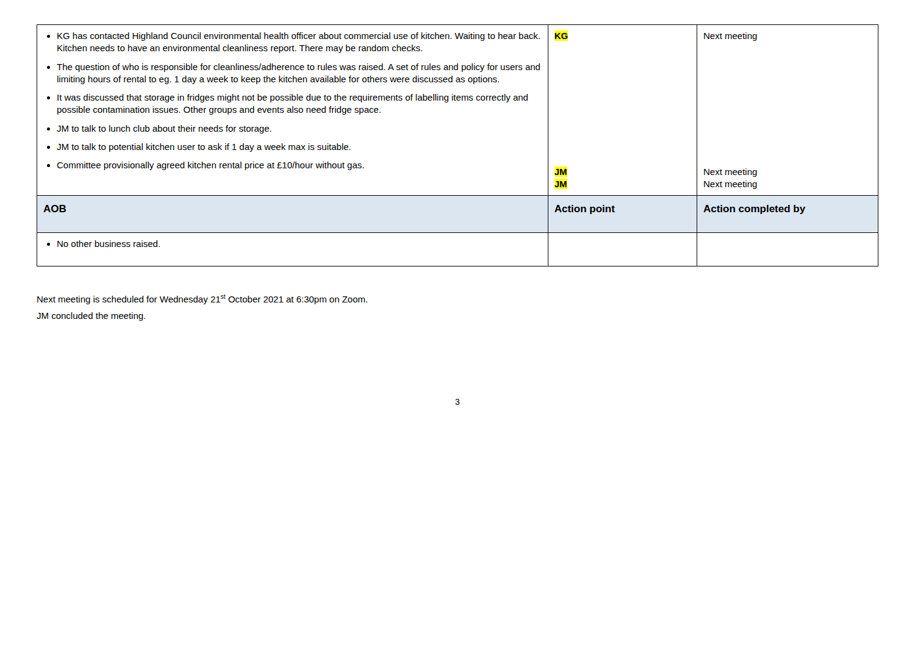| KG has contacted Highland Council environmental health officer about commercial use of kitchen. Waiting to hear back. Kitchen needs to have an environmental cleanliness report. There may be random checks. The question of who is responsible for cleanliness/adherence to rules was raised. A set of rules and policy for users and limiting hours of rental to eg. 1 day a week to keep the kitchen available for others were discussed as options. It was discussed that storage in fridges might not be possible due to the requirements of labelling items correctly and possible contamination issues. Other groups and events also need fridge space. JM to talk to lunch club about their needs for storage. JM to talk to potential kitchen user to ask if 1 day a week max is suitable. Committee provisionally agreed kitchen rental price at £10/hour without gas. | KG JM JM | Next meeting Next meeting Next meeting |
| AOB | Action point | Action completed by |
| No other business raised. | | |
Next meeting is scheduled for Wednesday 21st October 2021 at 6:30pm on Zoom.
JM concluded the meeting.
3